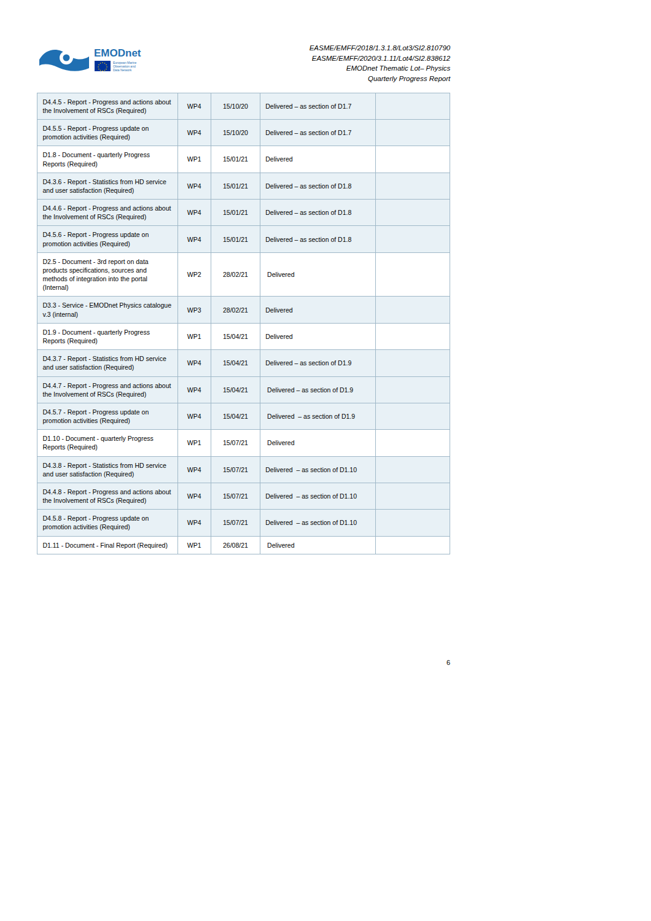EMODnet European Marine Observation and Data Network
EASME/EMFF/2018/1.3.1.8/Lot3/SI2.810790
EASME/EMFF/2020/3.1.11/Lot4/SI2.838612
EMODnet Thematic Lot– Physics
Quarterly Progress Report
| D4.4.5 - Report - Progress and actions about the Involvement of RSCs (Required) | WP4 | 15/10/20 | Delivered – as section of D1.7 | |
| D4.5.5 - Report - Progress update on promotion activities (Required) | WP4 | 15/10/20 | Delivered – as section of D1.7 | |
| D1.8 - Document - quarterly Progress Reports (Required) | WP1 | 15/01/21 | Delivered | |
| D4.3.6 - Report - Statistics from HD service and user satisfaction (Required) | WP4 | 15/01/21 | Delivered – as section of D1.8 | |
| D4.4.6 - Report - Progress and actions about the Involvement of RSCs (Required) | WP4 | 15/01/21 | Delivered – as section of D1.8 | |
| D4.5.6 - Report - Progress update on promotion activities (Required) | WP4 | 15/01/21 | Delivered – as section of D1.8 | |
| D2.5 - Document - 3rd report on data products specifications, sources and methods of integration into the portal (Internal) | WP2 | 28/02/21 | Delivered | |
| D3.3 - Service - EMODnet Physics catalogue v.3 (internal) | WP3 | 28/02/21 | Delivered | |
| D1.9 - Document - quarterly Progress Reports (Required) | WP1 | 15/04/21 | Delivered | |
| D4.3.7 - Report - Statistics from HD service and user satisfaction (Required) | WP4 | 15/04/21 | Delivered – as section of D1.9 | |
| D4.4.7 - Report - Progress and actions about the Involvement of RSCs (Required) | WP4 | 15/04/21 | Delivered – as section of D1.9 | |
| D4.5.7 - Report - Progress update on promotion activities (Required) | WP4 | 15/04/21 | Delivered – as section of D1.9 | |
| D1.10 - Document - quarterly Progress Reports (Required) | WP1 | 15/07/21 | Delivered | |
| D4.3.8 - Report - Statistics from HD service and user satisfaction (Required) | WP4 | 15/07/21 | Delivered – as section of D1.10 | |
| D4.4.8 - Report - Progress and actions about the Involvement of RSCs (Required) | WP4 | 15/07/21 | Delivered – as section of D1.10 | |
| D4.5.8 - Report - Progress update on promotion activities (Required) | WP4 | 15/07/21 | Delivered – as section of D1.10 | |
| D1.11 - Document - Final Report (Required) | WP1 | 26/08/21 | Delivered | |
6